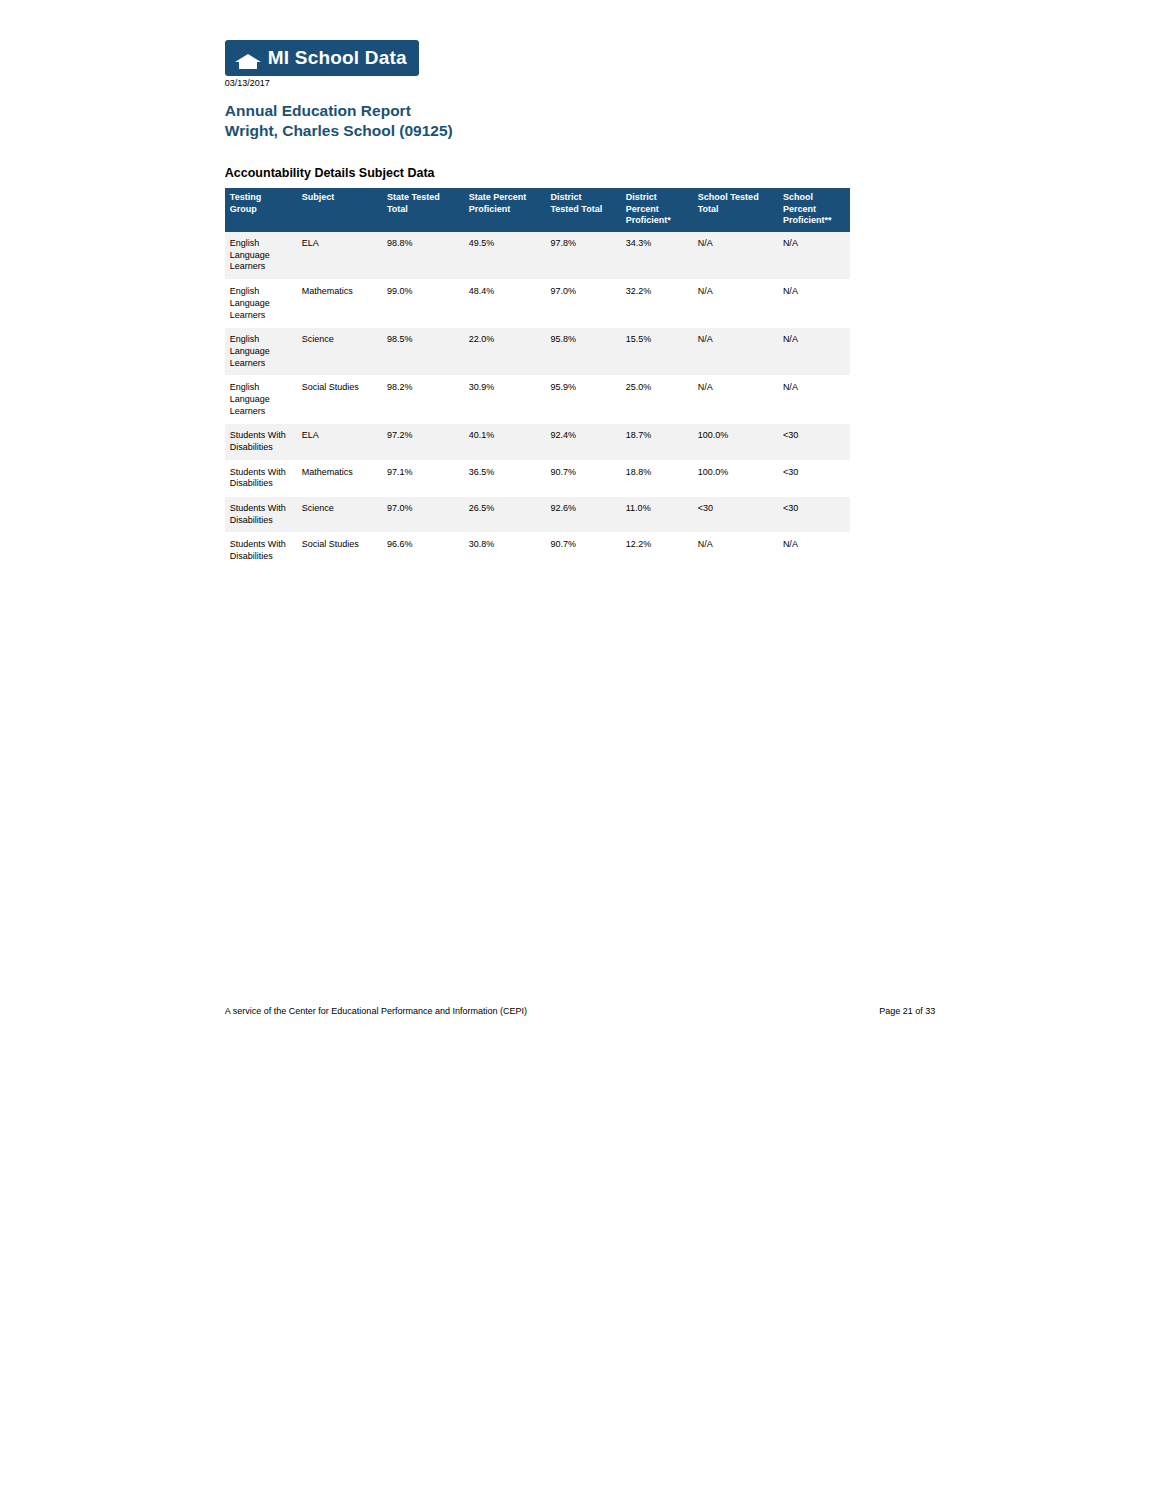MI School Data
03/13/2017
Annual Education Report
Wright, Charles School (09125)
Accountability Details Subject Data
| Testing Group | Subject | State Tested Total | State Percent Proficient | District Tested Total | District Percent Proficient* | School Tested Total | School Percent Proficient** |
| --- | --- | --- | --- | --- | --- | --- | --- |
| English Language Learners | ELA | 98.8% | 49.5% | 97.8% | 34.3% | N/A | N/A |
| English Language Learners | Mathematics | 99.0% | 48.4% | 97.0% | 32.2% | N/A | N/A |
| English Language Learners | Science | 98.5% | 22.0% | 95.8% | 15.5% | N/A | N/A |
| English Language Learners | Social Studies | 98.2% | 30.9% | 95.9% | 25.0% | N/A | N/A |
| Students With Disabilities | ELA | 97.2% | 40.1% | 92.4% | 18.7% | 100.0% | <30 |
| Students With Disabilities | Mathematics | 97.1% | 36.5% | 90.7% | 18.8% | 100.0% | <30 |
| Students With Disabilities | Science | 97.0% | 26.5% | 92.6% | 11.0% | <30 | <30 |
| Students With Disabilities | Social Studies | 96.6% | 30.8% | 90.7% | 12.2% | N/A | N/A |
A service of the Center for Educational Performance and Information (CEPI) Page 21 of 33